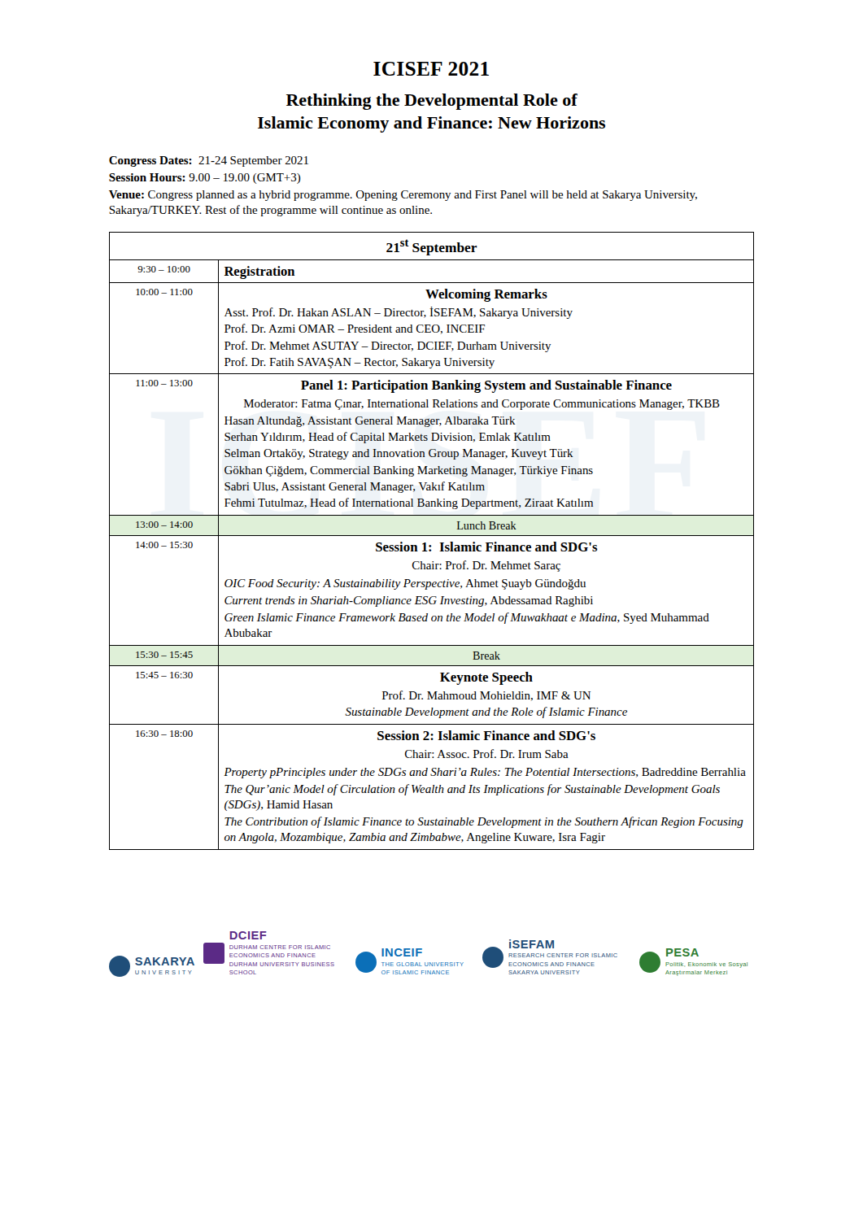ICISEF
ICISEF 2021
Rethinking the Developmental Role of
Islamic Economy and Finance: New Horizons
Congress Dates: 21-24 September 2021
Session Hours: 9.00 – 19.00 (GMT+3)
Venue: Congress planned as a hybrid programme. Opening Ceremony and First Panel will be held at Sakarya University, Sakarya/TURKEY. Rest of the programme will continue as online.
| 21 st September |
| 9:30 – 10:00 | Registration |
| 10:00 – 11:00 | Welcoming Remarks Asst. Prof. Dr. Hakan ASLAN – Director, İSEFAM, Sakarya University Prof. Dr. Azmi OMAR – President and CEO, INCEIF Prof. Dr. Mehmet ASUTAY – Director, DCIEF, Durham University Prof. Dr. Fatih SAVAŞAN – Rector, Sakarya University |
| 11:00 – 13:00 | Panel 1: Participation Banking System and Sustainable Finance Moderator: Fatma Çınar, International Relations and Corporate Communications Manager, TKBB Hasan Altundağ, Assistant General Manager, Albaraka Türk Serhan Yıldırım, Head of Capital Markets Division, Emlak Katılım Selman Ortaköy, Strategy and Innovation Group Manager, Kuveyt Türk Gökhan Çiğdem, Commercial Banking Marketing Manager, Türkiye Finans Sabri Ulus, Assistant General Manager, Vakıf Katılım Fehmi Tutulmaz, Head of International Banking Department, Ziraat Katılım |
| 13:00 – 14:00 | Lunch Break |
| 14:00 – 15:30 | Session 1: Islamic Finance and SDG's Chair: Prof. Dr. Mehmet Saraç OIC Food Security: A Sustainability Perspective, Ahmet Şuayb Gündoğdu Current trends in Shariah-Compliance ESG Investing , Abdessamad Raghibi Green Islamic Finance Framework Based on the Model of Muwakhaat e Madina , Syed Muhammad Abubakar |
| 15:30 – 15:45 | Break |
| 15:45 – 16:30 | Keynote Speech Prof. Dr. Mahmoud Mohieldin, IMF & UN Sustainable Development and the Role of Islamic Finance |
| 16:30 – 18:00 | Session 2: Islamic Finance and SDG's Chair: Assoc. Prof. Dr. Irum Saba Property pPrinciples under the SDGs and Shari’a Rules: The Potential Intersections , Badreddine Berrahlia The Qur’anic Model of Circulation of Wealth and Its Implications for Sustainable Development Goals (SDGs) , Hamid Hasan The Contribution of Islamic Finance to Sustainable Development in the Southern African Region Focusing on Angola, Mozambique, Zambia and Zimbabwe, Angeline Kuware, Isra Fagir |
SAKARYA
U N I V E R S I T Y
DCIEF
DURHAM CENTRE FOR ISLAMIC ECONOMICS AND FINANCE
DURHAM UNIVERSITY BUSINESS SCHOOL
INCEIF
THE GLOBAL UNIVERSITY OF ISLAMIC FINANCE
iSEFAM
RESEARCH CENTER FOR ISLAMIC ECONOMICS AND FINANCE
SAKARYA UNIVERSITY
PESA
Politik, Ekonomik ve Sosyal Araştırmalar Merkezi